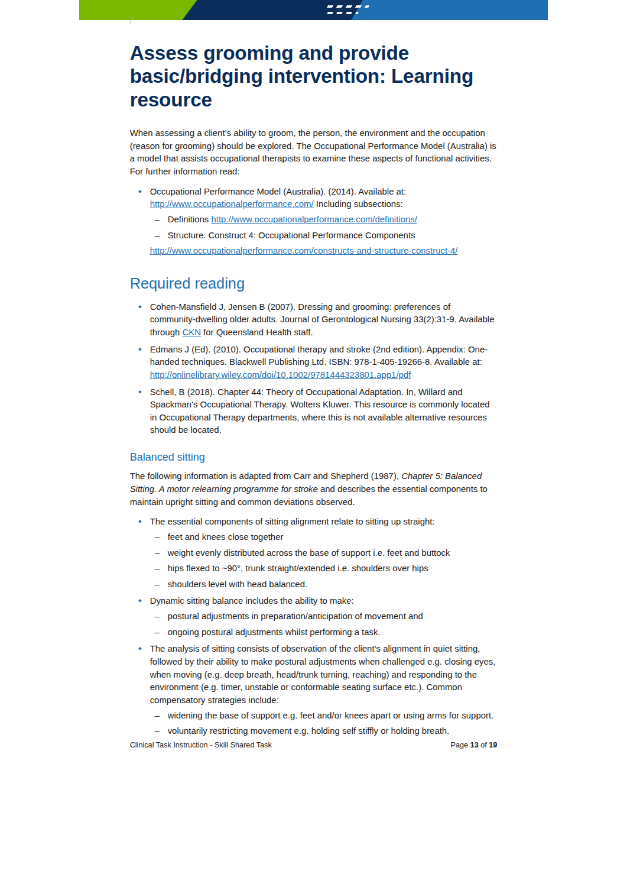Assess grooming and provide basic/bridging intervention: Learning resource
When assessing a client’s ability to groom, the person, the environment and the occupation (reason for grooming) should be explored. The Occupational Performance Model (Australia) is a model that assists occupational therapists to examine these aspects of functional activities. For further information read:
Occupational Performance Model (Australia). (2014). Available at: http://www.occupationalperformance.com/ Including subsections:
Definitions http://www.occupationalperformance.com/definitions/
Structure: Construct 4: Occupational Performance Components
http://www.occupationalperformance.com/constructs-and-structure-construct-4/
Required reading
Cohen-Mansfield J, Jensen B (2007). Dressing and grooming: preferences of community-dwelling older adults. Journal of Gerontological Nursing 33(2):31-9. Available through CKN for Queensland Health staff.
Edmans J (Ed). (2010). Occupational therapy and stroke (2nd edition). Appendix: One-handed techniques. Blackwell Publishing Ltd. ISBN: 978-1-405-19266-8. Available at: http://onlinelibrary.wiley.com/doi/10.1002/9781444323801.app1/pdf
Schell, B (2018). Chapter 44: Theory of Occupational Adaptation. In, Willard and Spackman's Occupational Therapy. Wolters Kluwer. This resource is commonly located in Occupational Therapy departments, where this is not available alternative resources should be located.
Balanced sitting
The following information is adapted from Carr and Shepherd (1987), Chapter 5: Balanced Sitting. A motor relearning programme for stroke and describes the essential components to maintain upright sitting and common deviations observed.
The essential components of sitting alignment relate to sitting up straight:
feet and knees close together
weight evenly distributed across the base of support i.e. feet and buttock
hips flexed to ~90°, trunk straight/extended i.e. shoulders over hips
shoulders level with head balanced.
Dynamic sitting balance includes the ability to make:
postural adjustments in preparation/anticipation of movement and
ongoing postural adjustments whilst performing a task.
The analysis of sitting consists of observation of the client’s alignment in quiet sitting, followed by their ability to make postural adjustments when challenged e.g. closing eyes, when moving (e.g. deep breath, head/trunk turning, reaching) and responding to the environment (e.g. timer, unstable or conformable seating surface etc.). Common compensatory strategies include:
widening the base of support e.g. feet and/or knees apart or using arms for support.
voluntarily restricting movement e.g. holding self stiffly or holding breath.
Clinical Task Instruction - Skill Shared Task
Page 13 of 19